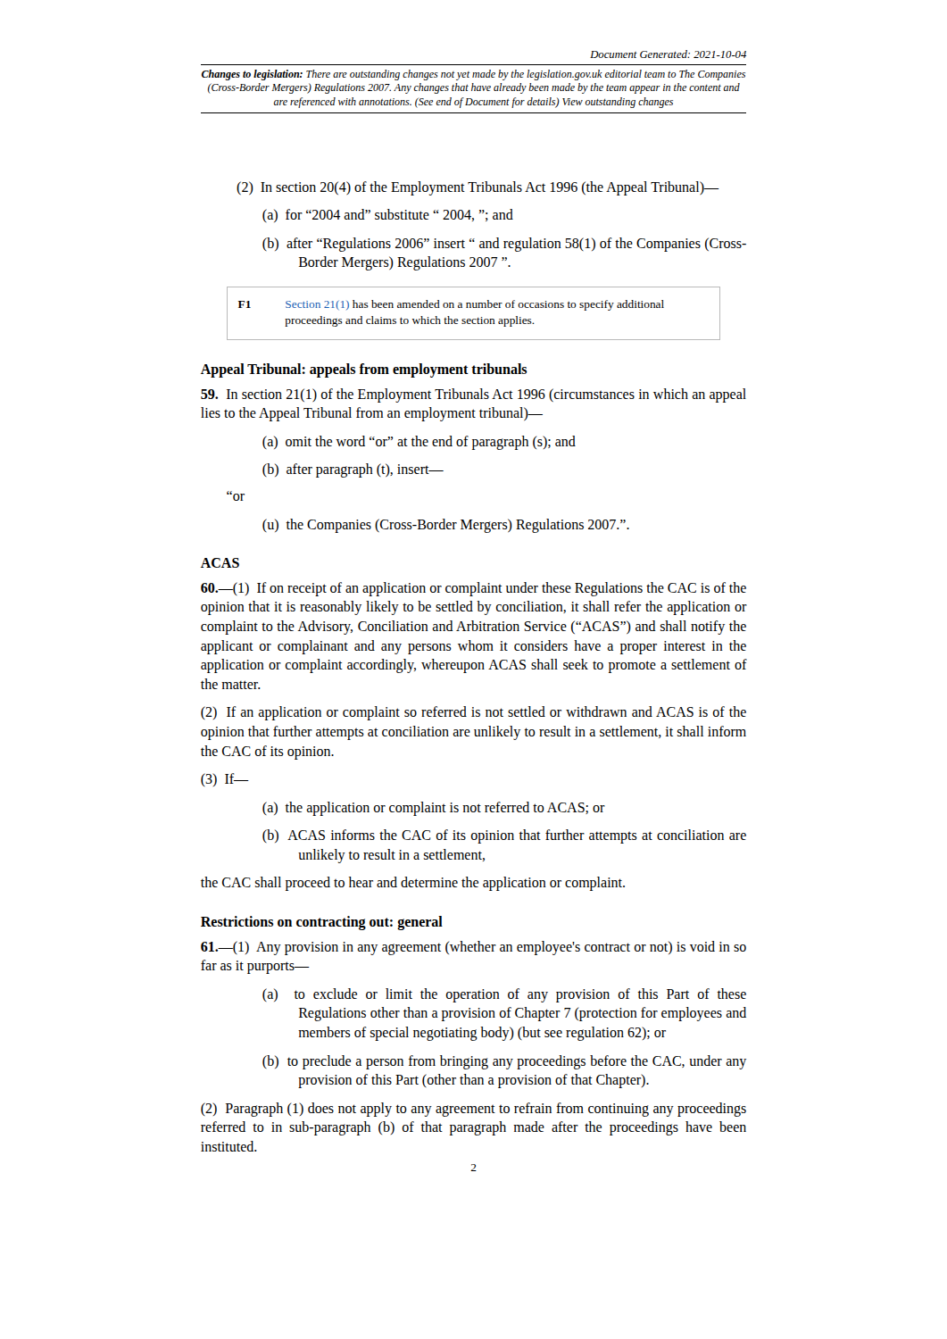Document Generated: 2021-10-04
Changes to legislation: There are outstanding changes not yet made by the legislation.gov.uk editorial team to The Companies (Cross-Border Mergers) Regulations 2007. Any changes that have already been made by the team appear in the content and are referenced with annotations. (See end of Document for details) View outstanding changes
(2) In section 20(4) of the Employment Tribunals Act 1996 (the Appeal Tribunal)—
(a) for “2004 and” substitute “ 2004, ”; and
(b) after “Regulations 2006” insert “ and regulation 58(1) of the Companies (Cross-Border Mergers) Regulations 2007 ”.
| F1 | Section 21(1) has been amended on a number of occasions to specify additional proceedings and claims to which the section applies. |
Appeal Tribunal: appeals from employment tribunals
59. In section 21(1) of the Employment Tribunals Act 1996 (circumstances in which an appeal lies to the Appeal Tribunal from an employment tribunal)—
(a) omit the word “or” at the end of paragraph (s); and
(b) after paragraph (t), insert—
“or
(u) the Companies (Cross-Border Mergers) Regulations 2007.”.
ACAS
60.—(1) If on receipt of an application or complaint under these Regulations the CAC is of the opinion that it is reasonably likely to be settled by conciliation, it shall refer the application or complaint to the Advisory, Conciliation and Arbitration Service (“ACAS”) and shall notify the applicant or complainant and any persons whom it considers have a proper interest in the application or complaint accordingly, whereupon ACAS shall seek to promote a settlement of the matter.
(2) If an application or complaint so referred is not settled or withdrawn and ACAS is of the opinion that further attempts at conciliation are unlikely to result in a settlement, it shall inform the CAC of its opinion.
(3) If—
(a) the application or complaint is not referred to ACAS; or
(b) ACAS informs the CAC of its opinion that further attempts at conciliation are unlikely to result in a settlement,
the CAC shall proceed to hear and determine the application or complaint.
Restrictions on contracting out: general
61.—(1) Any provision in any agreement (whether an employee's contract or not) is void in so far as it purports—
(a) to exclude or limit the operation of any provision of this Part of these Regulations other than a provision of Chapter 7 (protection for employees and members of special negotiating body) (but see regulation 62); or
(b) to preclude a person from bringing any proceedings before the CAC, under any provision of this Part (other than a provision of that Chapter).
(2) Paragraph (1) does not apply to any agreement to refrain from continuing any proceedings referred to in sub-paragraph (b) of that paragraph made after the proceedings have been instituted.
2